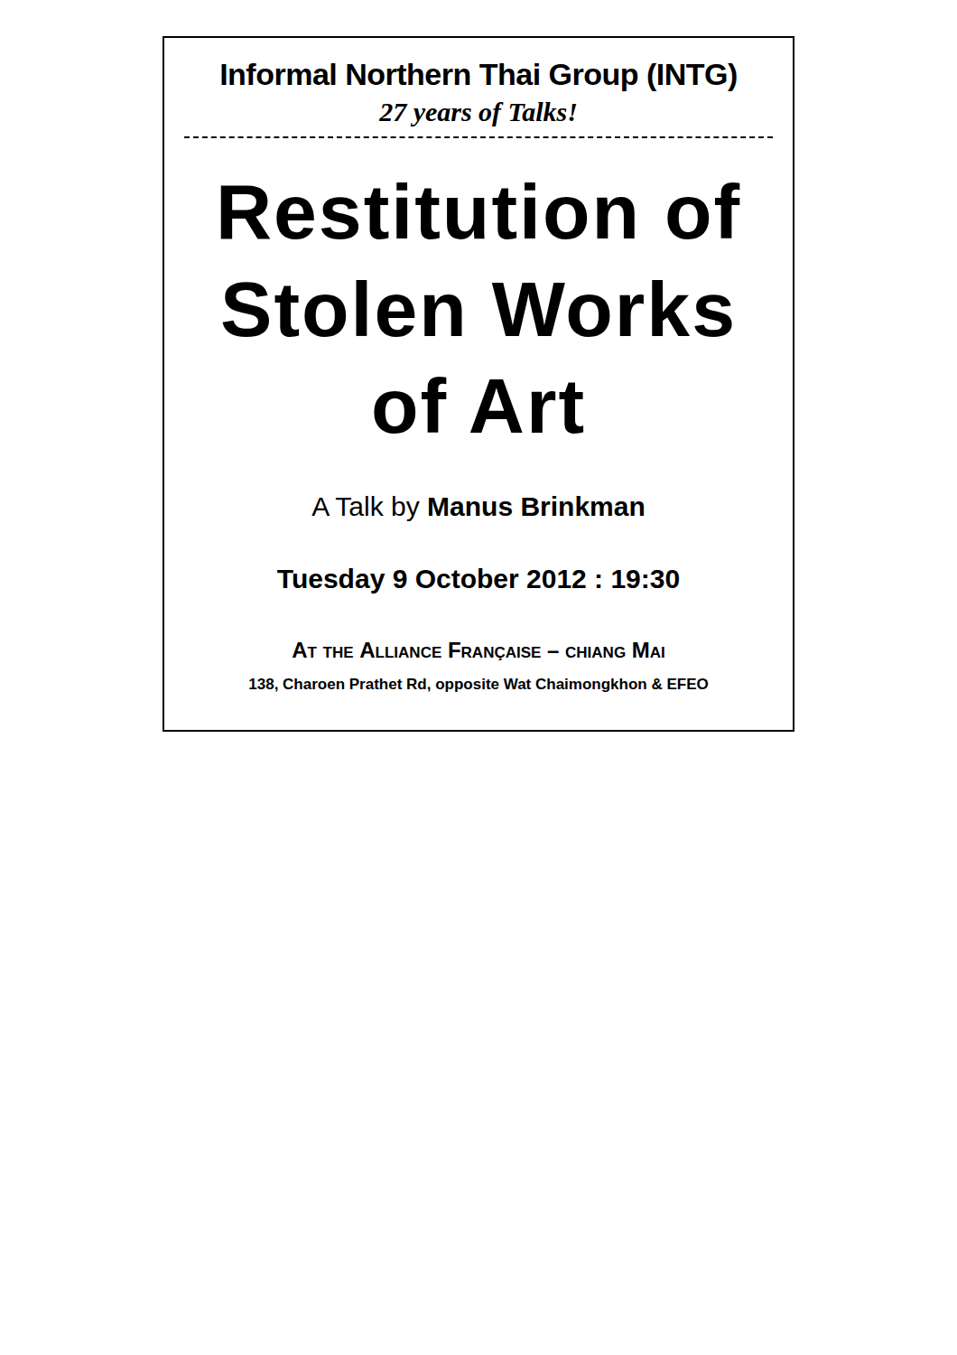Informal Northern Thai Group (INTG)
27 years of Talks!
Restitution of Stolen Works of Art
A Talk by Manus Brinkman
Tuesday 9 October 2012 : 19:30
At the Alliance Française – chiang Mai
138, Charoen Prathet Rd, opposite Wat Chaimongkhon & EFEO